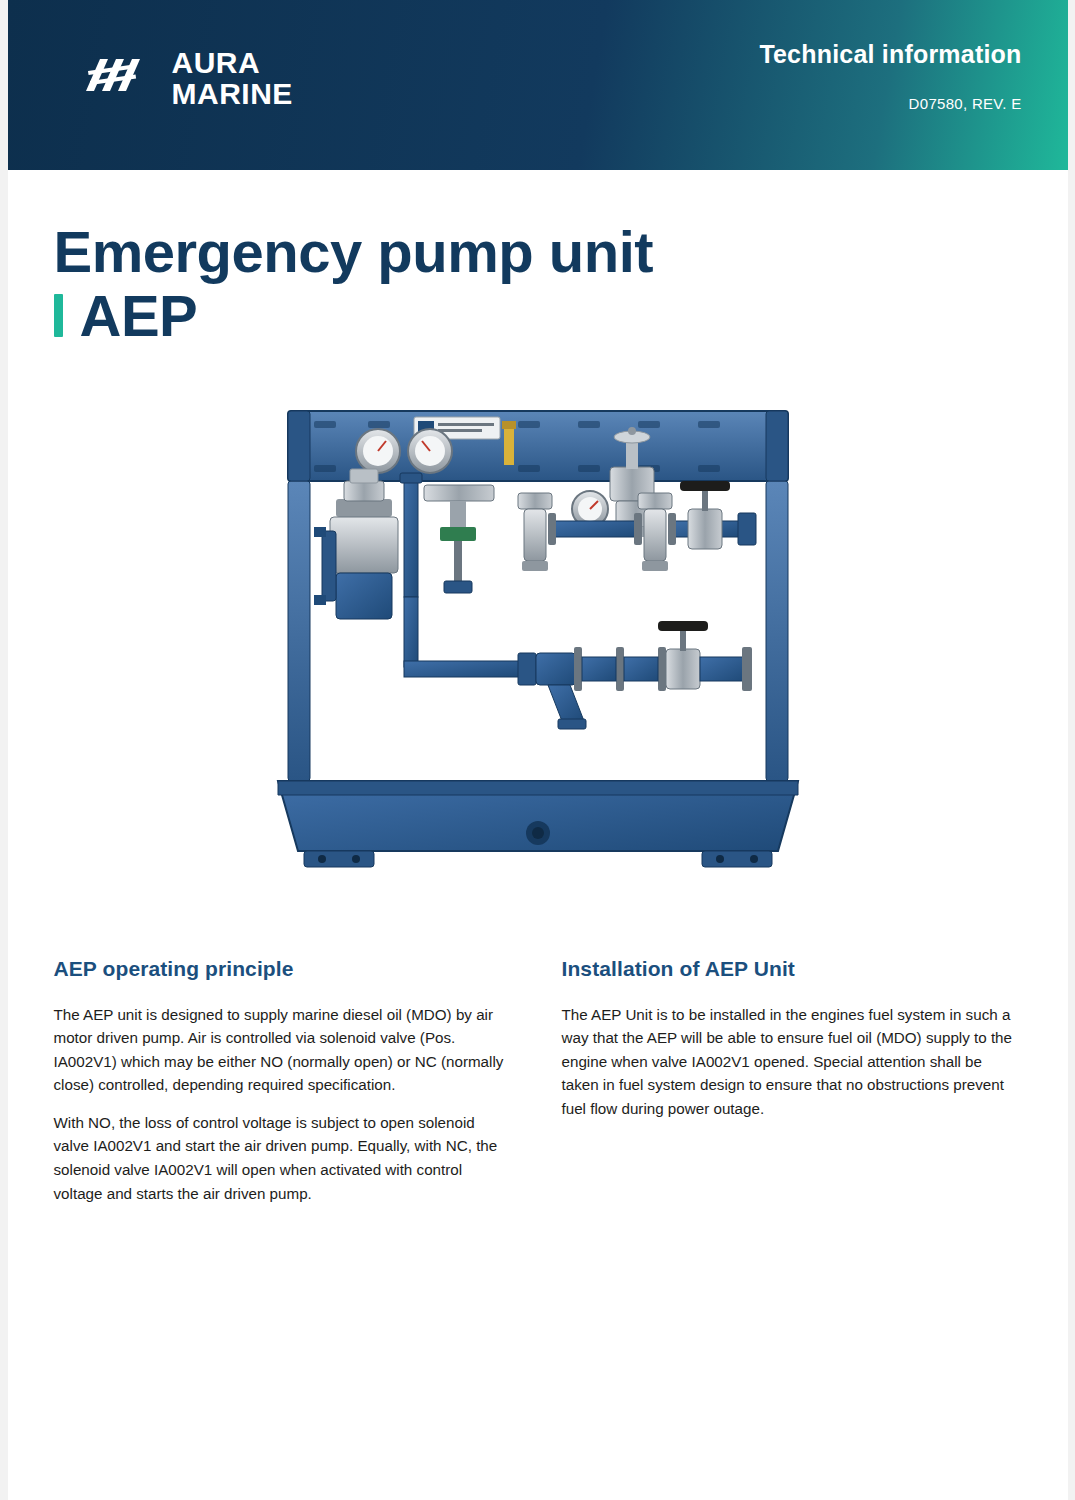AURA MARINE
Technical information
D07580, REV. E
Emergency pump unit AEP
AEP operating principle
The AEP unit is designed to supply marine diesel oil (MDO) by air motor driven pump. Air is controlled via solenoid valve (Pos. IA002V1) which may be either NO (normally open) or NC (normally close) controlled, depending required specification.
With NO, the loss of control voltage is subject to open solenoid valve IA002V1 and start the air driven pump. Equally, with NC, the solenoid valve IA002V1 will open when activated with control voltage and starts the air driven pump.
Installation of AEP Unit
The AEP Unit is to be installed in the engines fuel system in such a way that the AEP will be able to ensure fuel oil (MDO) supply to the engine when valve IA002V1 opened. Special attention shall be taken in fuel system design to ensure that no obstructions prevent fuel flow during power outage.